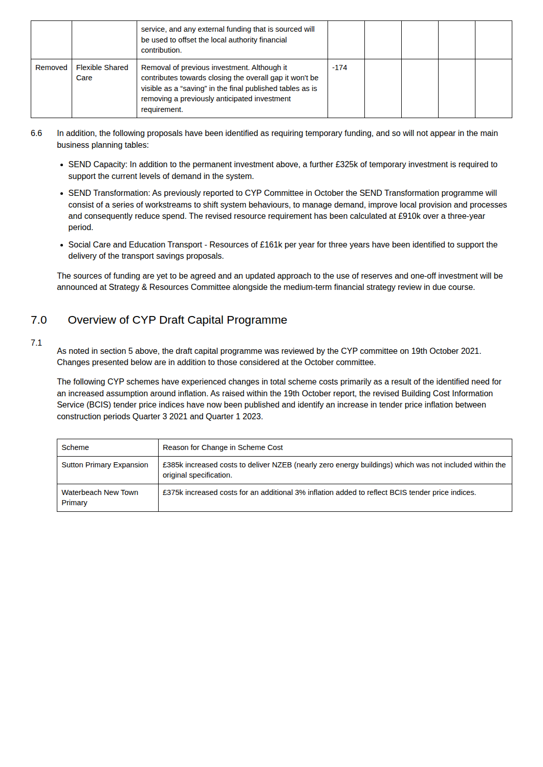| | | service, and any external funding that is sourced will be used to offset the local authority financial contribution. | | | | | |
| Removed | Flexible Shared Care | Removal of previous investment. Although it contributes towards closing the overall gap it won't be visible as a “saving” in the final published tables as is removing a previously anticipated investment requirement. | -174 | | | | |
6.6
In addition, the following proposals have been identified as requiring temporary funding, and so will not appear in the main business planning tables:
SEND Capacity: In addition to the permanent investment above, a further £325k of temporary investment is required to support the current levels of demand in the system.
SEND Transformation: As previously reported to CYP Committee in October the SEND Transformation programme will consist of a series of workstreams to shift system behaviours, to manage demand, improve local provision and processes and consequently reduce spend. The revised resource requirement has been calculated at £910k over a three-year period.
Social Care and Education Transport - Resources of £161k per year for three years have been identified to support the delivery of the transport savings proposals.
The sources of funding are yet to be agreed and an updated approach to the use of reserves and one-off investment will be announced at Strategy & Resources Committee alongside the medium-term financial strategy review in due course.
7.0 Overview of CYP Draft Capital Programme
7.1
As noted in section 5 above, the draft capital programme was reviewed by the CYP committee on 19th October 2021. Changes presented below are in addition to those considered at the October committee.
The following CYP schemes have experienced changes in total scheme costs primarily as a result of the identified need for an increased assumption around inflation. As raised within the 19th October report, the revised Building Cost Information Service (BCIS) tender price indices have now been published and identify an increase in tender price inflation between construction periods Quarter 3 2021 and Quarter 1 2023.
| Scheme | Reason for Change in Scheme Cost |
| --- | --- |
| Sutton Primary Expansion | £385k increased costs to deliver NZEB (nearly zero energy buildings) which was not included within the original specification. |
| Waterbeach New Town Primary | £375k increased costs for an additional 3% inflation added to reflect BCIS tender price indices. |